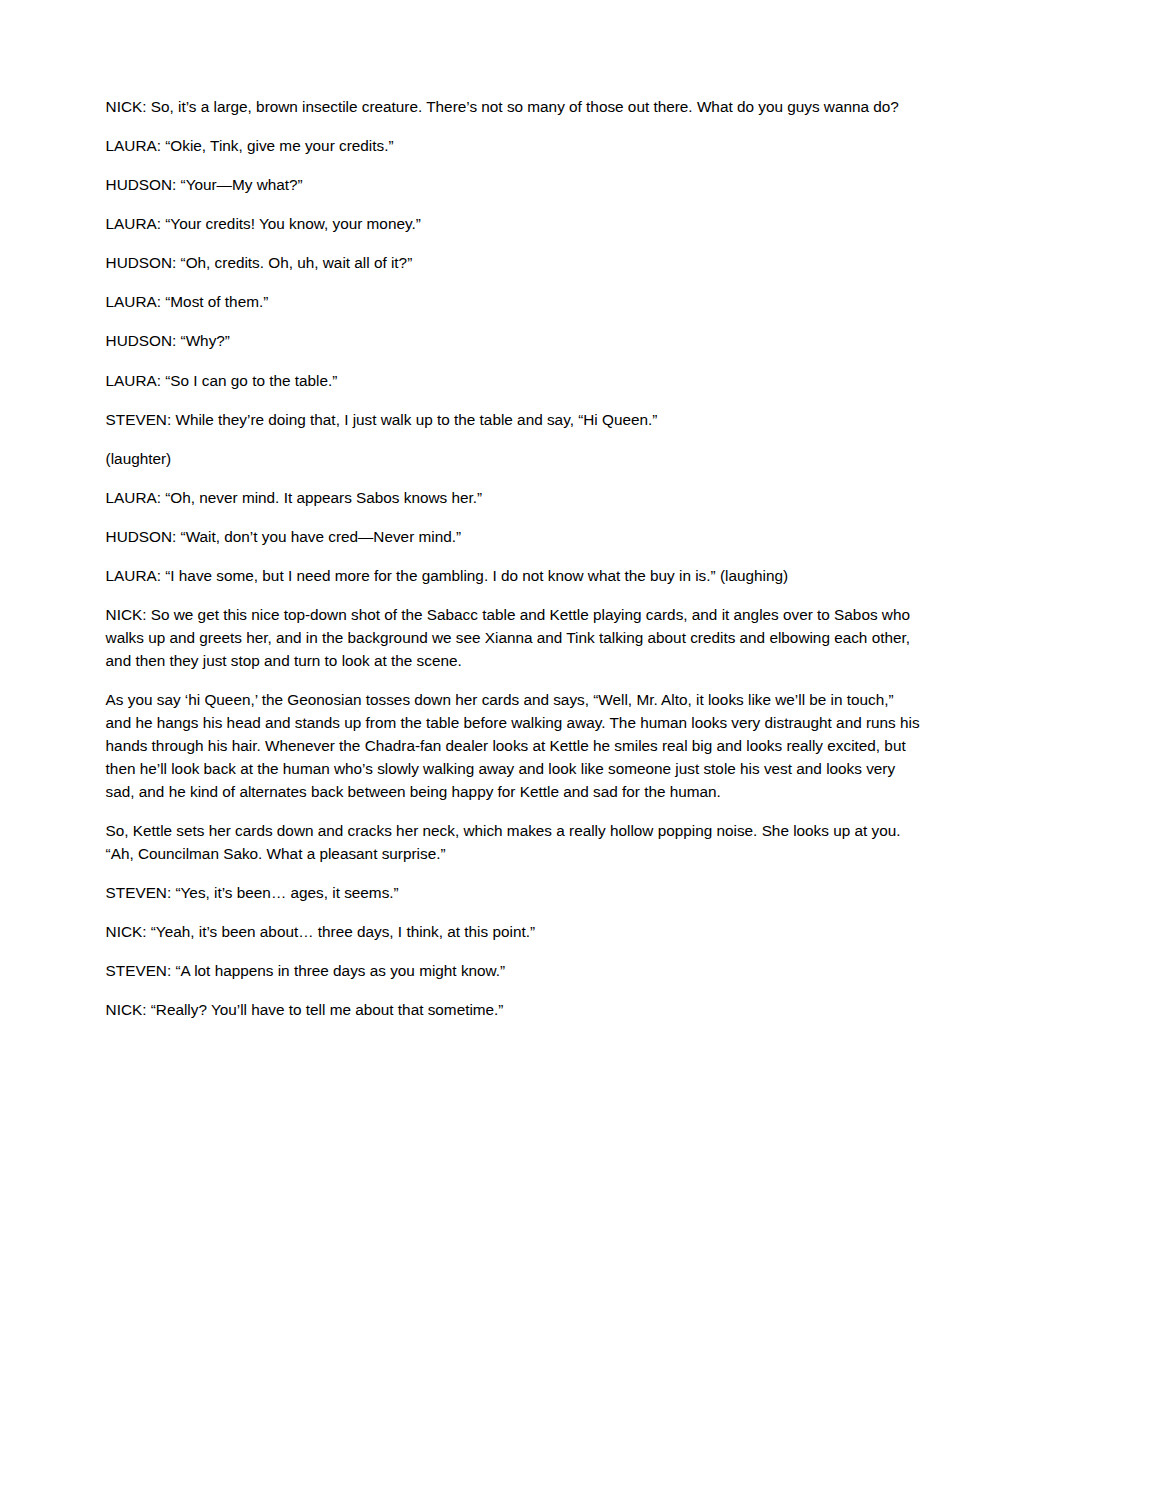NICK: So, it’s a large, brown insectile creature. There’s not so many of those out there. What do you guys wanna do?
LAURA: “Okie, Tink, give me your credits.”
HUDSON: “Your—My what?”
LAURA: “Your credits! You know, your money.”
HUDSON: “Oh, credits. Oh, uh, wait all of it?”
LAURA: “Most of them.”
HUDSON: “Why?”
LAURA: “So I can go to the table.”
STEVEN: While they’re doing that, I just walk up to the table and say, “Hi Queen.”
(laughter)
LAURA: “Oh, never mind. It appears Sabos knows her.”
HUDSON: “Wait, don’t you have cred—Never mind.”
LAURA: “I have some, but I need more for the gambling. I do not know what the buy in is.” (laughing)
NICK: So we get this nice top-down shot of the Sabacc table and Kettle playing cards, and it angles over to Sabos who walks up and greets her, and in the background we see Xianna and Tink talking about credits and elbowing each other, and then they just stop and turn to look at the scene.
As you say ‘hi Queen,’ the Geonosian tosses down her cards and says, “Well, Mr. Alto, it looks like we’ll be in touch,” and he hangs his head and stands up from the table before walking away. The human looks very distraught and runs his hands through his hair. Whenever the Chadra-fan dealer looks at Kettle he smiles real big and looks really excited, but then he’ll look back at the human who’s slowly walking away and look like someone just stole his vest and looks very sad, and he kind of alternates back between being happy for Kettle and sad for the human.
So, Kettle sets her cards down and cracks her neck, which makes a really hollow popping noise. She looks up at you. “Ah, Councilman Sako. What a pleasant surprise.”
STEVEN: “Yes, it’s been… ages, it seems.”
NICK: “Yeah, it’s been about… three days, I think, at this point.”
STEVEN: “A lot happens in three days as you might know.”
NICK: “Really? You’ll have to tell me about that sometime.”